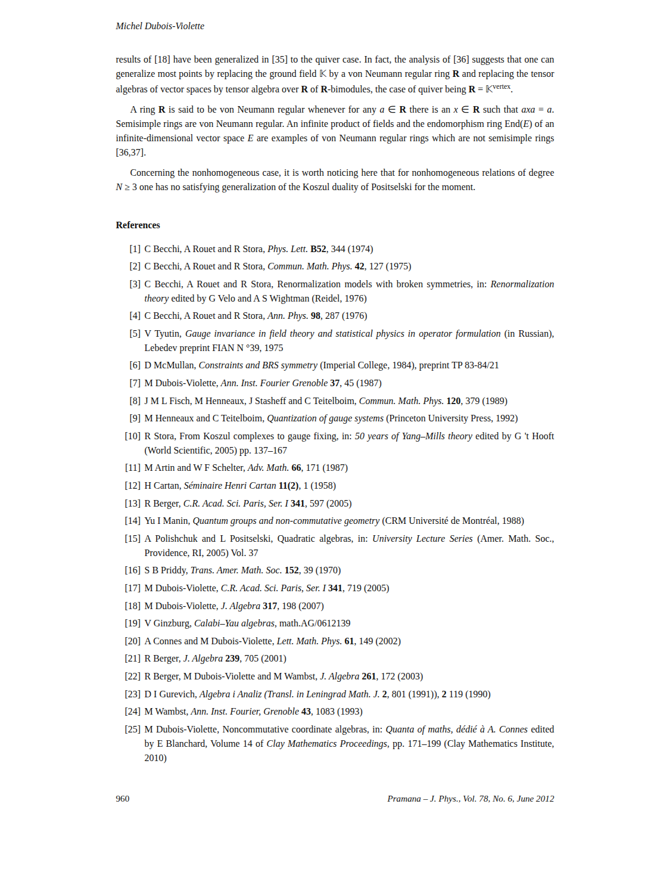Michel Dubois-Violette
results of [18] have been generalized in [35] to the quiver case. In fact, the analysis of [36] suggests that one can generalize most points by replacing the ground field 𝕂 by a von Neumann regular ring R and replacing the tensor algebras of vector spaces by tensor algebra over R of R-bimodules, the case of quiver being R = 𝕂vertex.
A ring R is said to be von Neumann regular whenever for any a ∈ R there is an x ∈ R such that axa = a. Semisimple rings are von Neumann regular. An infinite product of fields and the endomorphism ring End(E) of an infinite-dimensional vector space E are examples of von Neumann regular rings which are not semisimple rings [36,37].
Concerning the nonhomogeneous case, it is worth noticing here that for nonhomogeneous relations of degree N ≥ 3 one has no satisfying generalization of the Koszul duality of Positselski for the moment.
References
C Becchi, A Rouet and R Stora, Phys. Lett. B52, 344 (1974)
C Becchi, A Rouet and R Stora, Commun. Math. Phys. 42, 127 (1975)
C Becchi, A Rouet and R Stora, Renormalization models with broken symmetries, in: Renormalization theory edited by G Velo and A S Wightman (Reidel, 1976)
C Becchi, A Rouet and R Stora, Ann. Phys. 98, 287 (1976)
V Tyutin, Gauge invariance in field theory and statistical physics in operator formulation (in Russian), Lebedev preprint FIAN N °39, 1975
D McMullan, Constraints and BRS symmetry (Imperial College, 1984), preprint TP 83-84/21
M Dubois-Violette, Ann. Inst. Fourier Grenoble 37, 45 (1987)
J M L Fisch, M Henneaux, J Stasheff and C Teitelboim, Commun. Math. Phys. 120, 379 (1989)
M Henneaux and C Teitelboim, Quantization of gauge systems (Princeton University Press, 1992)
R Stora, From Koszul complexes to gauge fixing, in: 50 years of Yang–Mills theory edited by G 't Hooft (World Scientific, 2005) pp. 137–167
M Artin and W F Schelter, Adv. Math. 66, 171 (1987)
H Cartan, Séminaire Henri Cartan 11(2), 1 (1958)
R Berger, C.R. Acad. Sci. Paris, Ser. I 341, 597 (2005)
Yu I Manin, Quantum groups and non-commutative geometry (CRM Université de Montréal, 1988)
A Polishchuk and L Positselski, Quadratic algebras, in: University Lecture Series (Amer. Math. Soc., Providence, RI, 2005) Vol. 37
S B Priddy, Trans. Amer. Math. Soc. 152, 39 (1970)
M Dubois-Violette, C.R. Acad. Sci. Paris, Ser. I 341, 719 (2005)
M Dubois-Violette, J. Algebra 317, 198 (2007)
V Ginzburg, Calabi–Yau algebras, math.AG/0612139
A Connes and M Dubois-Violette, Lett. Math. Phys. 61, 149 (2002)
R Berger, J. Algebra 239, 705 (2001)
R Berger, M Dubois-Violette and M Wambst, J. Algebra 261, 172 (2003)
D I Gurevich, Algebra i Analiz (Transl. in Leningrad Math. J. 2, 801 (1991)), 2 119 (1990)
M Wambst, Ann. Inst. Fourier, Grenoble 43, 1083 (1993)
M Dubois-Violette, Noncommutative coordinate algebras, in: Quanta of maths, dédié à A. Connes edited by E Blanchard, Volume 14 of Clay Mathematics Proceedings, pp. 171–199 (Clay Mathematics Institute, 2010)
960 Pramana – J. Phys., Vol. 78, No. 6, June 2012